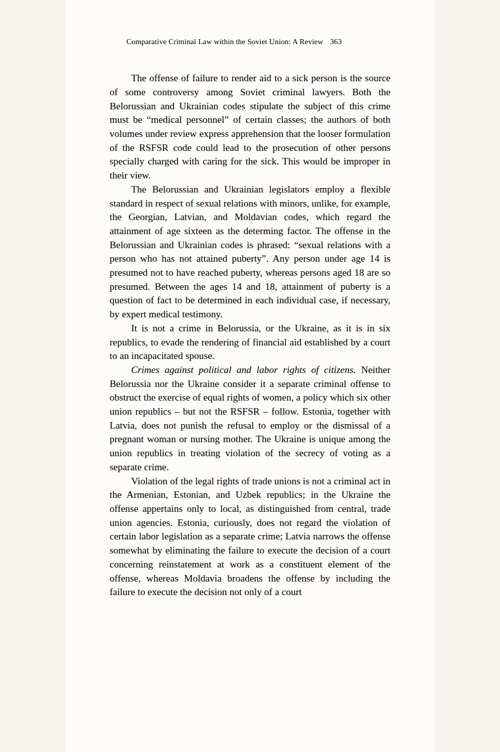Comparative Criminal Law within the Soviet Union: A Review363
The offense of failure to render aid to a sick person is the source of some controversy among Soviet criminal lawyers. Both the Belorussian and Ukrainian codes stipulate the subject of this crime must be “medical personnel” of certain classes; the authors of both volumes under review express apprehension that the looser formulation of the RSFSR code could lead to the prosecution of other persons specially charged with caring for the sick. This would be improper in their view.
The Belorussian and Ukrainian legislators employ a flexible standard in respect of sexual relations with minors, unlike, for example, the Georgian, Latvian, and Moldavian codes, which regard the attainment of age sixteen as the determing factor. The offense in the Belorussian and Ukrainian codes is phrased: “sexual relations with a person who has not attained puberty”. Any person under age 14 is presumed not to have reached puberty, whereas persons aged 18 are so presumed. Between the ages 14 and 18, attainment of puberty is a question of fact to be determined in each individual case, if necessary, by expert medical testimony.
It is not a crime in Belorussia, or the Ukraine, as it is in six republics, to evade the rendering of financial aid established by a court to an incapacitated spouse.
Crimes against political and labor rights of citizens. Neither Belorussia nor the Ukraine consider it a separate criminal offense to obstruct the exercise of equal rights of women, a policy which six other union republics – but not the RSFSR – follow. Estonia, together with Latvia, does not punish the refusal to employ or the dismissal of a pregnant woman or nursing mother. The Ukraine is unique among the union republics in treating violation of the secrecy of voting as a separate crime.
Violation of the legal rights of trade unions is not a criminal act in the Armenian, Estonian, and Uzbek republics; in the Ukraine the offense appertains only to local, as distinguished from central, trade union agencies. Estonia, curiously, does not regard the violation of certain labor legislation as a separate crime; Latvia narrows the offense somewhat by eliminating the failure to execute the decision of a court concerning reinstatement at work as a constituent element of the offense, whereas Moldavia broadens the offense by including the failure to execute the decision not only of a court